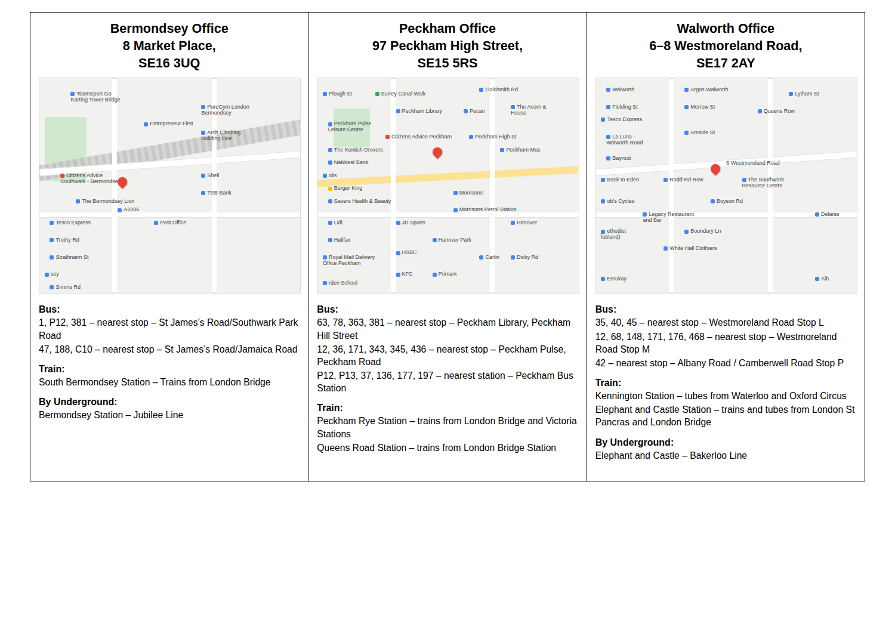| Bermondsey Office 8 Market Place, SE16 3UQ TeamSport Go Karting Tower Bridge PureGym London Bermondsey Arch Climbing Building One Entrepreneur First Citizens Advice Southwark - Bermondsey Shell TSB Bank The Bermondsey Lion Tesco Express Post Office Trothy Rd Strathnairn St sey Simms Rd A2206 Bus: 1, P12, 381 – nearest stop – St James’s Road/Southwark Park Road 47, 188, C10 – nearest stop – St James’s Road/Jamaica Road Train: South Bermondsey Station – Trains from London Bridge By Underground: Bermondsey Station – Jubilee Line | Peckham Office 97 Peckham High Street, SE15 5RS Surrey Canal Walk Goldsmith Rd Plough St Peckham Library Pecan The Acorn & House Peckham Pulse Leisure Centre Citizens Advice Peckham Peckham High St The Kentish Drovers NatWest Bank Peckham Mus olis Burger King Savers Health & Beauty Morrisons Morrisons Petrol Station Lidl JD Sports Hanover Halifax Hanover Park HSBC Royal Mail Delivery Office Peckham KFC Primark rden School Carlin Dicky Rd Bus: 63, 78, 363, 381 – nearest stop – Peckham Library, Peckham Hill Street 12, 36, 171, 343, 345, 436 – nearest stop – Peckham Pulse, Peckham Road P12, P13, 37, 136, 177, 197 – nearest station – Peckham Bus Station Train: Peckham Rye Station – trains from London Bridge and Victoria Stations Queens Road Station – trains from London Bridge Station | Walworth Office 6–8 Westmoreland Road, SE17 2AY Walworth Argos Walworth Fielding St Tesco Express Merrow St Lytham St Queens Row La Luna - Walworth Road Amside St Bayroot 6 Westmoreland Road The Southwark Resource Centre Back to Eden Rodd Rd Row ob’s Cycles Boyson Rd Legacy Restaurant and Bar Boundary Ln ethodist lubland) White Hall Clothiers Delanie Emukay Alb Bus: 35, 40, 45 – nearest stop – Westmoreland Road Stop L 12, 68, 148, 171, 176, 468 – nearest stop – Westmoreland Road Stop M 42 – nearest stop – Albany Road / Camberwell Road Stop P Train: Kennington Station – tubes from Waterloo and Oxford Circus Elephant and Castle Station – trains and tubes from London St Pancras and London Bridge By Underground: Elephant and Castle – Bakerloo Line |